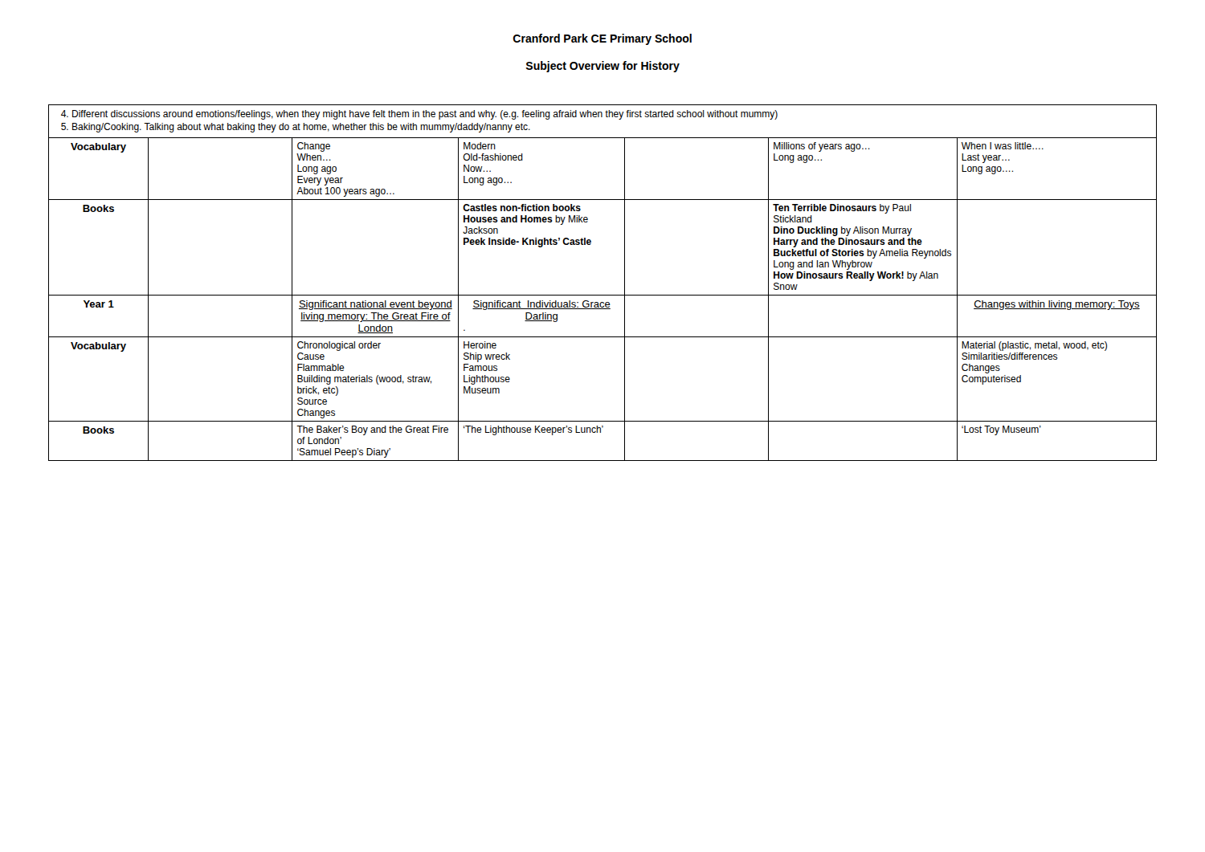Cranford Park CE Primary School
Subject Overview for History
| Different discussions around emotions/feelings, when they might have felt them in the past and why. (e.g. feeling afraid when they first started school without mummy) Baking/Cooking. Talking about what baking they do at home, whether this be with mummy/daddy/nanny etc. |
| Vocabulary | | Change When… Long ago Every year About 100 years ago… | Modern Old-fashioned Now… Long ago… | | Millions of years ago… Long ago… | When I was little…. Last year… Long ago…. |
| Books | | | Castles non-fiction books Houses and Homes by Mike Jackson Peek Inside- Knights’ Castle | | Ten Terrible Dinosaurs by Paul Stickland Dino Duckling by Alison Murray Harry and the Dinosaurs and the Bucketful of Stories by Amelia Reynolds Long and Ian Whybrow How Dinosaurs Really Work! by Alan Snow | |
| Year 1 | | Significant national event beyond living memory: The Great Fire of London | Significant Individuals: Grace Darling . | | | Changes within living memory: Toys |
| Vocabulary | | Chronological order Cause Flammable Building materials (wood, straw, brick, etc) Source Changes | Heroine Ship wreck Famous Lighthouse Museum | | | Material (plastic, metal, wood, etc) Similarities/differences Changes Computerised |
| Books | | The Baker’s Boy and the Great Fire of London’ ‘Samuel Peep’s Diary’ | ‘The Lighthouse Keeper’s Lunch’ | | | ‘Lost Toy Museum’ |